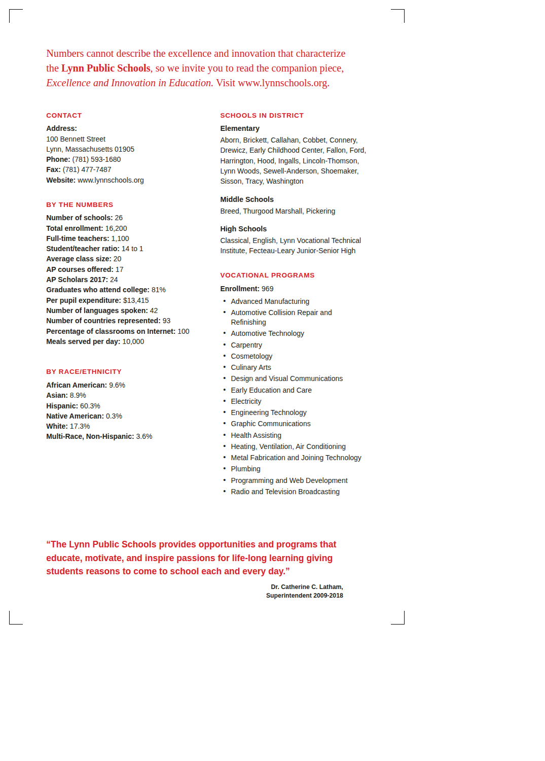Numbers cannot describe the excellence and innovation that characterize the Lynn Public Schools, so we invite you to read the companion piece, Excellence and Innovation in Education. Visit www.lynnschools.org.
Contact
Address:
100 Bennett Street
Lynn, Massachusetts 01905
Phone: (781) 593-1680
Fax: (781) 477-7487
Website: www.lynnschools.org
By the Numbers
Number of schools: 26
Total enrollment: 16,200
Full-time teachers: 1,100
Student/teacher ratio: 14 to 1
Average class size: 20
AP courses offered: 17
AP Scholars 2017: 24
Graduates who attend college: 81%
Per pupil expenditure: $13,415
Number of languages spoken: 42
Number of countries represented: 93
Percentage of classrooms on Internet: 100
Meals served per day: 10,000
By Race/Ethnicity
African American: 9.6%
Asian: 8.9%
Hispanic: 60.3%
Native American: 0.3%
White: 17.3%
Multi-Race, Non-Hispanic: 3.6%
Schools in District
Elementary
Aborn, Brickett, Callahan, Cobbet, Connery, Drewicz, Early Childhood Center, Fallon, Ford, Harrington, Hood, Ingalls, Lincoln-Thomson, Lynn Woods, Sewell-Anderson, Shoemaker, Sisson, Tracy, Washington
Middle Schools
Breed, Thurgood Marshall, Pickering
High Schools
Classical, English, Lynn Vocational Technical Institute, Fecteau-Leary Junior-Senior High
Vocational Programs
Enrollment: 969
Advanced Manufacturing
Automotive Collision Repair and Refinishing
Automotive Technology
Carpentry
Cosmetology
Culinary Arts
Design and Visual Communications
Early Education and Care
Electricity
Engineering Technology
Graphic Communications
Health Assisting
Heating, Ventilation, Air Conditioning
Metal Fabrication and Joining Technology
Plumbing
Programming and Web Development
Radio and Television Broadcasting
“The Lynn Public Schools provides opportunities and programs that educate, motivate, and inspire passions for life-long learning giving students reasons to come to school each and every day.”
Dr. Catherine C. Latham,
Superintendent 2009-2018